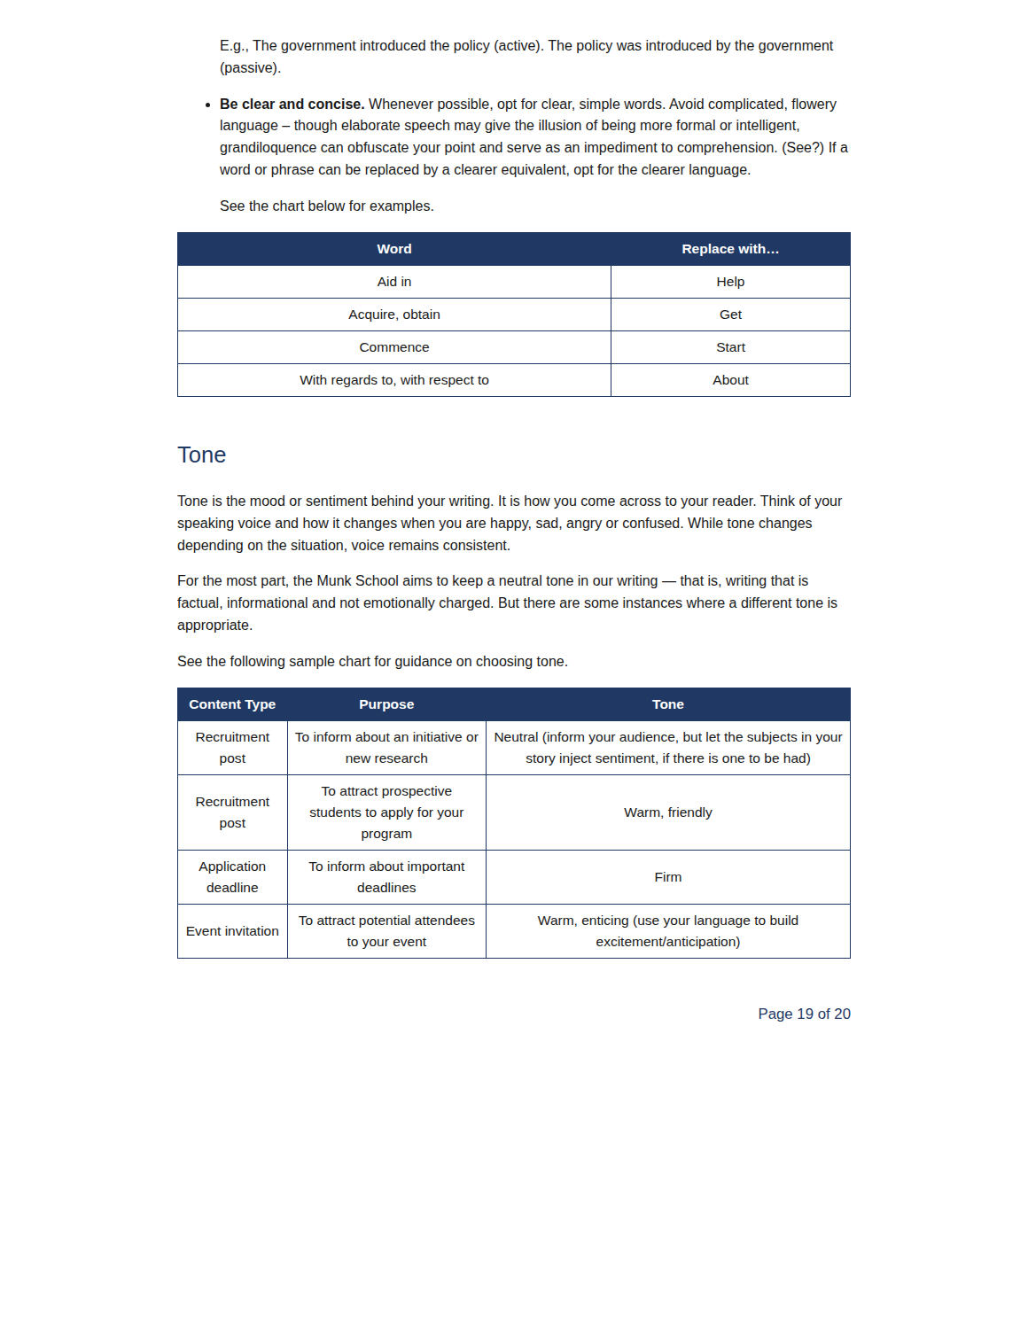E.g., The government introduced the policy (active). The policy was introduced by the government (passive).
Be clear and concise. Whenever possible, opt for clear, simple words. Avoid complicated, flowery language – though elaborate speech may give the illusion of being more formal or intelligent, grandiloquence can obfuscate your point and serve as an impediment to comprehension. (See?) If a word or phrase can be replaced by a clearer equivalent, opt for the clearer language.
See the chart below for examples.
| Word | Replace with… |
| --- | --- |
| Aid in | Help |
| Acquire, obtain | Get |
| Commence | Start |
| With regards to, with respect to | About |
Tone
Tone is the mood or sentiment behind your writing. It is how you come across to your reader. Think of your speaking voice and how it changes when you are happy, sad, angry or confused. While tone changes depending on the situation, voice remains consistent.
For the most part, the Munk School aims to keep a neutral tone in our writing — that is, writing that is factual, informational and not emotionally charged. But there are some instances where a different tone is appropriate.
See the following sample chart for guidance on choosing tone.
| Content Type | Purpose | Tone |
| --- | --- | --- |
| Recruitment post | To inform about an initiative or new research | Neutral (inform your audience, but let the subjects in your story inject sentiment, if there is one to be had) |
| Recruitment post | To attract prospective students to apply for your program | Warm, friendly |
| Application deadline | To inform about important deadlines | Firm |
| Event invitation | To attract potential attendees to your event | Warm, enticing (use your language to build excitement/anticipation) |
Page 19 of 20